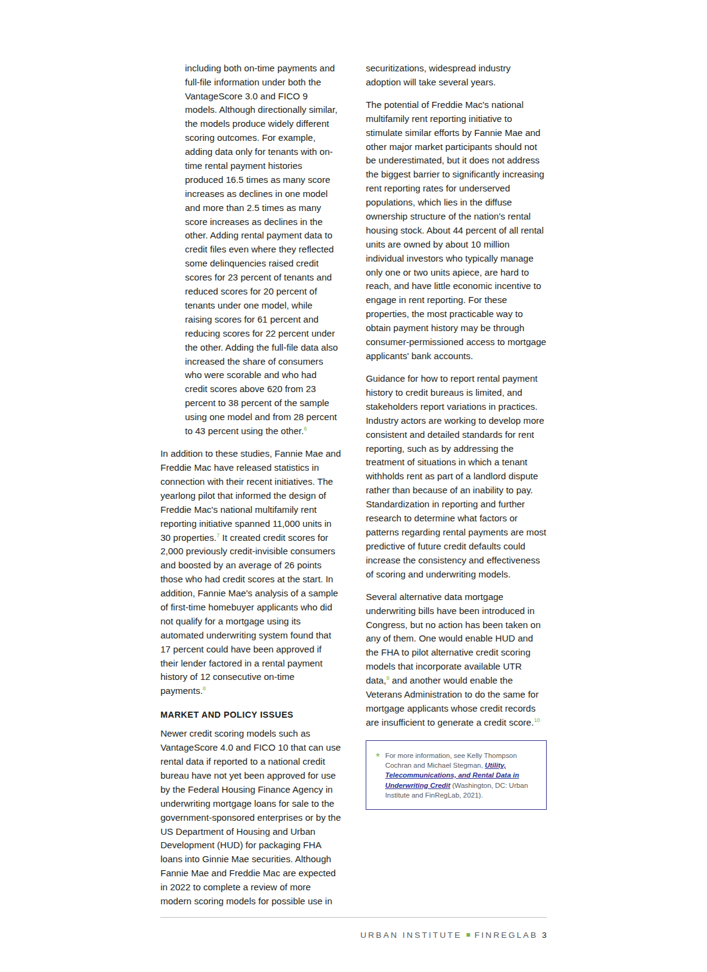including both on-time payments and full-file information under both the VantageScore 3.0 and FICO 9 models. Although directionally similar, the models produce widely different scoring outcomes. For example, adding data only for tenants with on-time rental payment histories produced 16.5 times as many score increases as declines in one model and more than 2.5 times as many score increases as declines in the other. Adding rental payment data to credit files even where they reflected some delinquencies raised credit scores for 23 percent of tenants and reduced scores for 20 percent of tenants under one model, while raising scores for 61 percent and reducing scores for 22 percent under the other. Adding the full-file data also increased the share of consumers who were scorable and who had credit scores above 620 from 23 percent to 38 percent of the sample using one model and from 28 percent to 43 percent using the other.6
In addition to these studies, Fannie Mae and Freddie Mac have released statistics in connection with their recent initiatives. The yearlong pilot that informed the design of Freddie Mac's national multifamily rent reporting initiative spanned 11,000 units in 30 properties.7 It created credit scores for 2,000 previously credit-invisible consumers and boosted by an average of 26 points those who had credit scores at the start. In addition, Fannie Mae's analysis of a sample of first-time homebuyer applicants who did not qualify for a mortgage using its automated underwriting system found that 17 percent could have been approved if their lender factored in a rental payment history of 12 consecutive on-time payments.8
Market and Policy Issues
Newer credit scoring models such as VantageScore 4.0 and FICO 10 that can use rental data if reported to a national credit bureau have not yet been approved for use by the Federal Housing Finance Agency in underwriting mortgage loans for sale to the government-sponsored enterprises or by the US Department of Housing and Urban Development (HUD) for packaging FHA loans into Ginnie Mae securities. Although Fannie Mae and Freddie Mac are expected in 2022 to complete a review of more modern scoring models for possible use in
securitizations, widespread industry adoption will take several years.
The potential of Freddie Mac's national multifamily rent reporting initiative to stimulate similar efforts by Fannie Mae and other major market participants should not be underestimated, but it does not address the biggest barrier to significantly increasing rent reporting rates for underserved populations, which lies in the diffuse ownership structure of the nation's rental housing stock. About 44 percent of all rental units are owned by about 10 million individual investors who typically manage only one or two units apiece, are hard to reach, and have little economic incentive to engage in rent reporting. For these properties, the most practicable way to obtain payment history may be through consumer-permissioned access to mortgage applicants' bank accounts.
Guidance for how to report rental payment history to credit bureaus is limited, and stakeholders report variations in practices. Industry actors are working to develop more consistent and detailed standards for rent reporting, such as by addressing the treatment of situations in which a tenant withholds rent as part of a landlord dispute rather than because of an inability to pay. Standardization in reporting and further research to determine what factors or patterns regarding rental payments are most predictive of future credit defaults could increase the consistency and effectiveness of scoring and underwriting models.
Several alternative data mortgage underwriting bills have been introduced in Congress, but no action has been taken on any of them. One would enable HUD and the FHA to pilot alternative credit scoring models that incorporate available UTR data,9 and another would enable the Veterans Administration to do the same for mortgage applicants whose credit records are insufficient to generate a credit score.10
*
For more information, see Kelly Thompson Cochran and Michael Stegman, Utility, Telecommunications, and Rental Data in Underwriting Credit (Washington, DC: Urban Institute and FinRegLab, 2021).
URBAN INSTITUTE ■ FINREGLAB 3